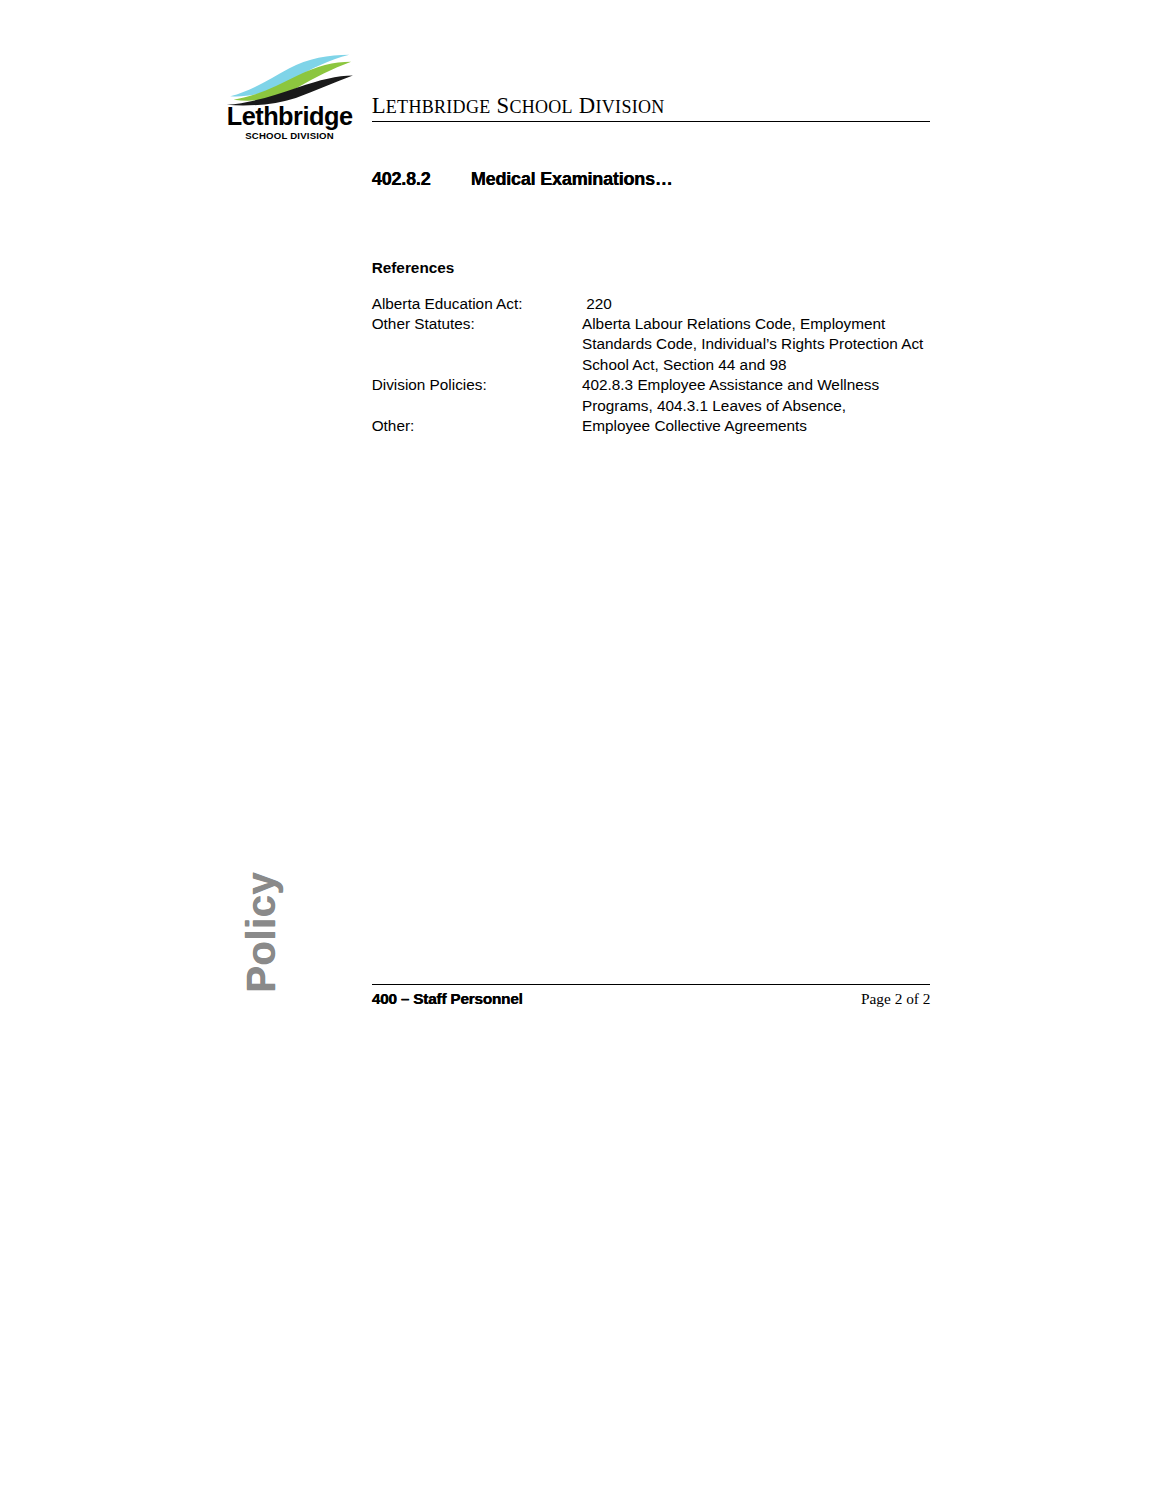Lethbridge
SCHOOL DIVISION
LETHBRIDGE SCHOOL DIVISION
402.8.2 Medical Examinations…
References
| Alberta Education Act: | 220 |
| Other Statutes: | Alberta Labour Relations Code, Employment Standards Code, Individual’s Rights Protection Act School Act, Section 44 and 98 |
| Division Policies: | 402.8.3 Employee Assistance and Wellness Programs, 404.3.1 Leaves of Absence, |
| Other: | Employee Collective Agreements |
Policy
400 – Staff Personnel
Page 2 of 2